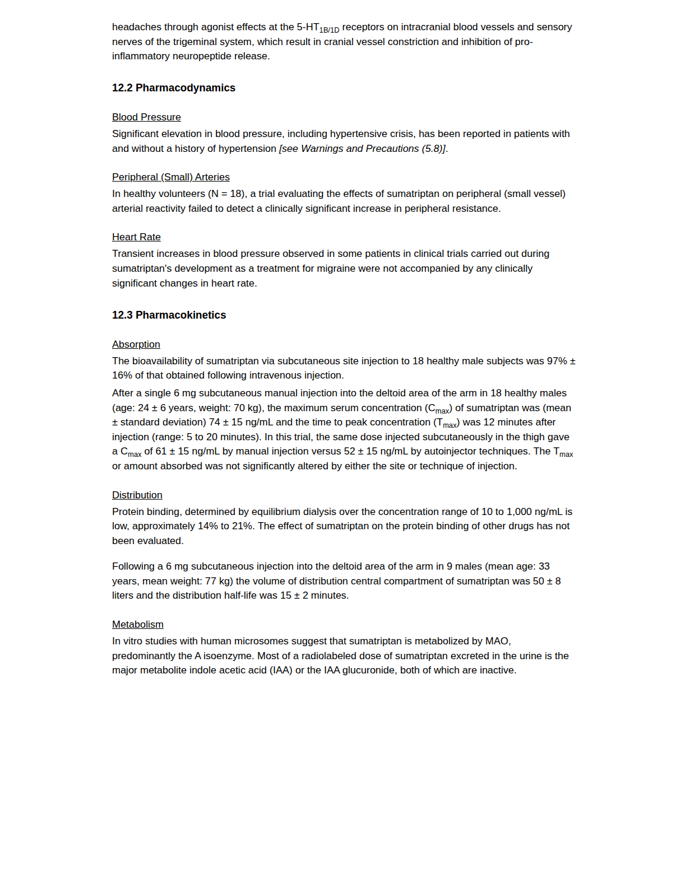headaches through agonist effects at the 5-HT1B/1D receptors on intracranial blood vessels and sensory nerves of the trigeminal system, which result in cranial vessel constriction and inhibition of pro-inflammatory neuropeptide release.
12.2 Pharmacodynamics
Blood Pressure
Significant elevation in blood pressure, including hypertensive crisis, has been reported in patients with and without a history of hypertension [see Warnings and Precautions (5.8)].
Peripheral (Small) Arteries
In healthy volunteers (N = 18), a trial evaluating the effects of sumatriptan on peripheral (small vessel) arterial reactivity failed to detect a clinically significant increase in peripheral resistance.
Heart Rate
Transient increases in blood pressure observed in some patients in clinical trials carried out during sumatriptan's development as a treatment for migraine were not accompanied by any clinically significant changes in heart rate.
12.3 Pharmacokinetics
Absorption
The bioavailability of sumatriptan via subcutaneous site injection to 18 healthy male subjects was 97% ± 16% of that obtained following intravenous injection.
After a single 6 mg subcutaneous manual injection into the deltoid area of the arm in 18 healthy males (age: 24 ± 6 years, weight: 70 kg), the maximum serum concentration (Cmax) of sumatriptan was (mean ± standard deviation) 74 ± 15 ng/mL and the time to peak concentration (Tmax) was 12 minutes after injection (range: 5 to 20 minutes). In this trial, the same dose injected subcutaneously in the thigh gave a Cmax of 61 ± 15 ng/mL by manual injection versus 52 ± 15 ng/mL by autoinjector techniques. The Tmax or amount absorbed was not significantly altered by either the site or technique of injection.
Distribution
Protein binding, determined by equilibrium dialysis over the concentration range of 10 to 1,000 ng/mL is low, approximately 14% to 21%. The effect of sumatriptan on the protein binding of other drugs has not been evaluated.
Following a 6 mg subcutaneous injection into the deltoid area of the arm in 9 males (mean age: 33 years, mean weight: 77 kg) the volume of distribution central compartment of sumatriptan was 50 ± 8 liters and the distribution half-life was 15 ± 2 minutes.
Metabolism
In vitro studies with human microsomes suggest that sumatriptan is metabolized by MAO, predominantly the A isoenzyme. Most of a radiolabeled dose of sumatriptan excreted in the urine is the major metabolite indole acetic acid (IAA) or the IAA glucuronide, both of which are inactive.